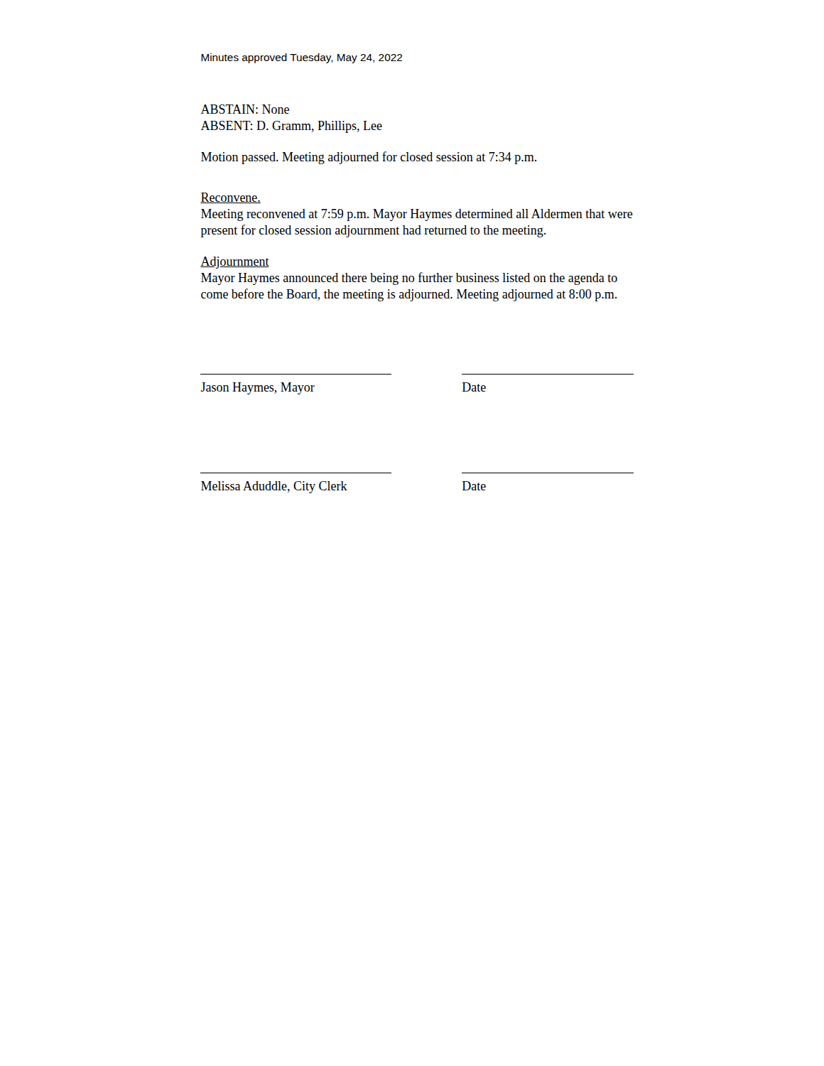Minutes approved Tuesday, May 24, 2022
ABSTAIN: None
ABSENT: D. Gramm, Phillips, Lee
Motion passed. Meeting adjourned for closed session at 7:34 p.m.
Reconvene.
Meeting reconvened at 7:59 p.m. Mayor Haymes determined all Aldermen that were present for closed session adjournment had returned to the meeting.
Adjournment
Mayor Haymes announced there being no further business listed on the agenda to come before the Board, the meeting is adjourned. Meeting adjourned at 8:00 p.m.
| Jason Haymes, Mayor | | Date |
| Melissa Aduddle, City Clerk | | Date |